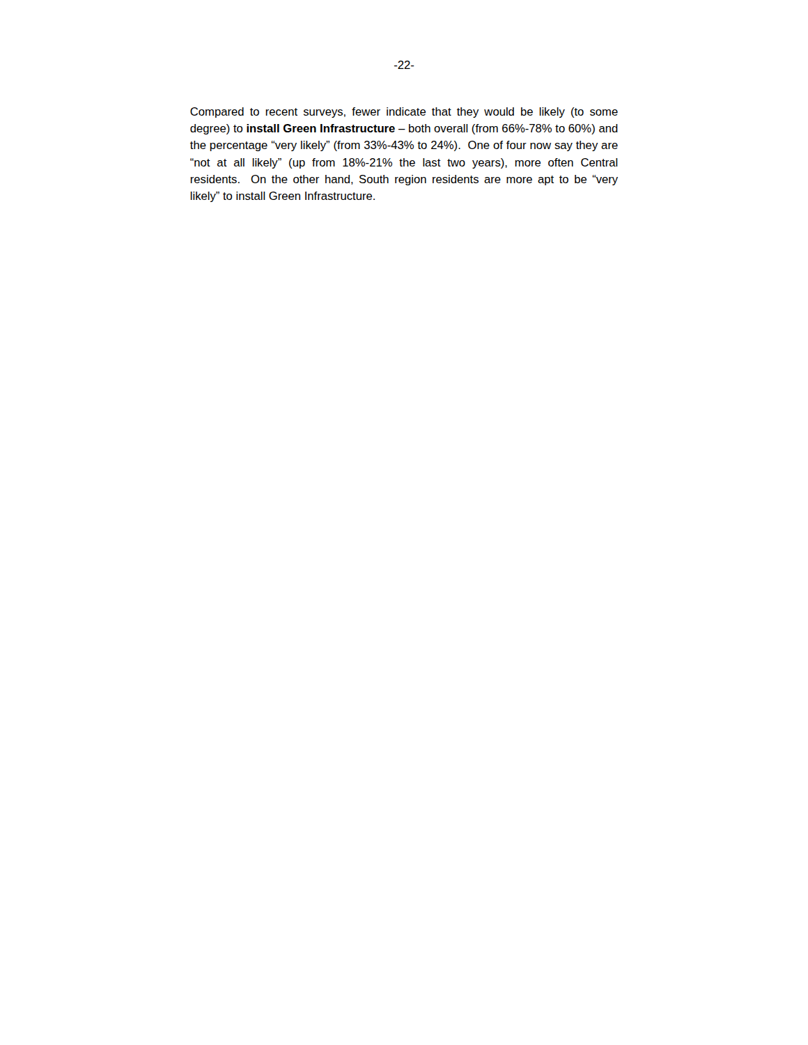-22-
Compared to recent surveys, fewer indicate that they would be likely (to some degree) to install Green Infrastructure – both overall (from 66%-78% to 60%) and the percentage “very likely” (from 33%-43% to 24%). One of four now say they are “not at all likely” (up from 18%-21% the last two years), more often Central residents. On the other hand, South region residents are more apt to be “very likely” to install Green Infrastructure.